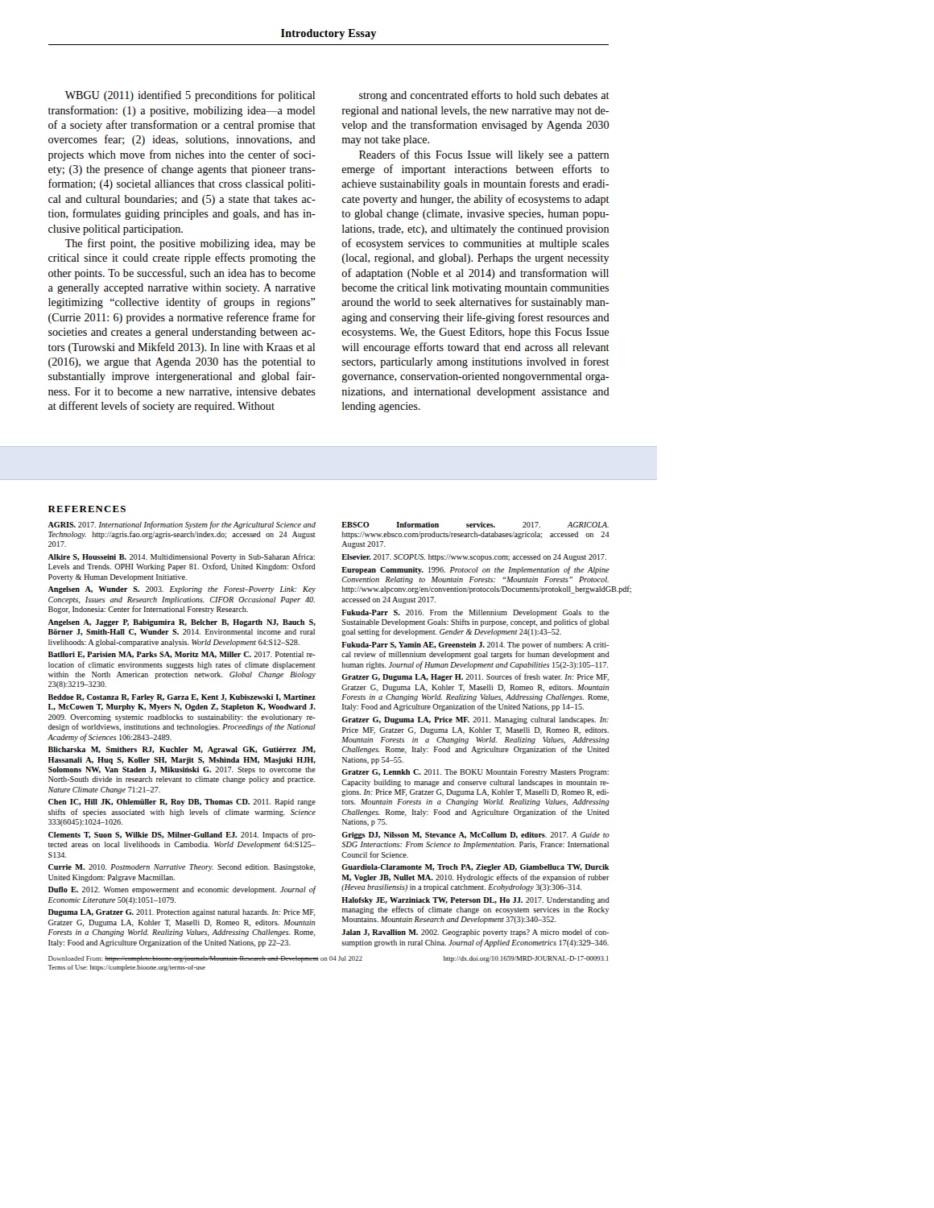Introductory Essay
WBGU (2011) identified 5 preconditions for political transformation: (1) a positive, mobilizing idea—a model of a society after transformation or a central promise that overcomes fear; (2) ideas, solutions, innovations, and projects which move from niches into the center of society; (3) the presence of change agents that pioneer transformation; (4) societal alliances that cross classical political and cultural boundaries; and (5) a state that takes action, formulates guiding principles and goals, and has inclusive political participation.
The first point, the positive mobilizing idea, may be critical since it could create ripple effects promoting the other points. To be successful, such an idea has to become a generally accepted narrative within society. A narrative legitimizing “collective identity of groups in regions” (Currie 2011: 6) provides a normative reference frame for societies and creates a general understanding between actors (Turowski and Mikfeld 2013). In line with Kraas et al (2016), we argue that Agenda 2030 has the potential to substantially improve intergenerational and global fairness. For it to become a new narrative, intensive debates at different levels of society are required. Without
strong and concentrated efforts to hold such debates at regional and national levels, the new narrative may not develop and the transformation envisaged by Agenda 2030 may not take place.
Readers of this Focus Issue will likely see a pattern emerge of important interactions between efforts to achieve sustainability goals in mountain forests and eradicate poverty and hunger, the ability of ecosystems to adapt to global change (climate, invasive species, human populations, trade, etc), and ultimately the continued provision of ecosystem services to communities at multiple scales (local, regional, and global). Perhaps the urgent necessity of adaptation (Noble et al 2014) and transformation will become the critical link motivating mountain communities around the world to seek alternatives for sustainably managing and conserving their life-giving forest resources and ecosystems. We, the Guest Editors, hope this Focus Issue will encourage efforts toward that end across all relevant sectors, particularly among institutions involved in forest governance, conservation-oriented nongovernmental organizations, and international development assistance and lending agencies.
REFERENCES
AGRIS. 2017. International Information System for the Agricultural Science and Technology. http://agris.fao.org/agris-search/index.do; accessed on 24 August 2017.
Alkire S, Housseini B. 2014. Multidimensional Poverty in Sub-Saharan Africa: Levels and Trends. OPHI Working Paper 81. Oxford, United Kingdom: Oxford Poverty & Human Development Initiative.
Angelsen A, Wunder S. 2003. Exploring the Forest–Poverty Link: Key Concepts, Issues and Research Implications. CIFOR Occasional Paper 40. Bogor, Indonesia: Center for International Forestry Research.
Angelsen A, Jagger P, Babigumira R, Belcher B, Hogarth NJ, Bauch S, Börner J, Smith-Hall C, Wunder S. 2014. Environmental income and rural livelihoods: A global-comparative analysis. World Development 64:S12–S28.
Batllori E, Parisien MA, Parks SA, Moritz MA, Miller C. 2017. Potential relocation of climatic environments suggests high rates of climate displacement within the North American protection network. Global Change Biology 23(8):3219–3230.
Beddoe R, Costanza R, Farley R, Garza E, Kent J, Kubiszewski I, Martinez L, McCowen T, Murphy K, Myers N, Ogden Z, Stapleton K, Woodward J. 2009. Overcoming systemic roadblocks to sustainability: the evolutionary redesign of worldviews, institutions and technologies. Proceedings of the National Academy of Sciences 106:2843–2489.
Blicharska M, Smithers RJ, Kuchler M, Agrawal GK, Gutiérrez JM, Hassanali A, Huq S, Koller SH, Marjit S, Mshinda HM, Masjuki HJH, Solomons NW, Van Staden J, Mikusiński G. 2017. Steps to overcome the North-South divide in research relevant to climate change policy and practice. Nature Climate Change 71:21–27.
Chen IC, Hill JK, Ohlemüller R, Roy DB, Thomas CD. 2011. Rapid range shifts of species associated with high levels of climate warming. Science 333(6045):1024–1026.
Clements T, Suon S, Wilkie DS, Milner-Gulland EJ. 2014. Impacts of protected areas on local livelihoods in Cambodia. World Development 64:S125–S134.
Currie M. 2010. Postmodern Narrative Theory. Second edition. Basingstoke, United Kingdom: Palgrave Macmillan.
Duflo E. 2012. Women empowerment and economic development. Journal of Economic Literature 50(4):1051–1079.
Duguma LA, Gratzer G. 2011. Protection against natural hazards. In: Price MF, Gratzer G, Duguma LA, Kohler T, Maselli D, Romeo R, editors. Mountain Forests in a Changing World. Realizing Values, Addressing Challenges. Rome, Italy: Food and Agriculture Organization of the United Nations, pp 22–23.
EBSCO Information services. 2017. AGRICOLA. https://www.ebsco.com/products/research-databases/agricola; accessed on 24 August 2017.
Elsevier. 2017. SCOPUS. https://www.scopus.com; accessed on 24 August 2017.
European Community. 1996. Protocol on the Implementation of the Alpine Convention Relating to Mountain Forests: “Mountain Forests” Protocol. http://www.alpconv.org/en/convention/protocols/Documents/protokoll_bergwaldGB.pdf; accessed on 24 August 2017.
Fukuda-Parr S. 2016. From the Millennium Development Goals to the Sustainable Development Goals: Shifts in purpose, concept, and politics of global goal setting for development. Gender & Development 24(1):43–52.
Fukuda-Parr S, Yamin AE, Greenstein J. 2014. The power of numbers: A critical review of millennium development goal targets for human development and human rights. Journal of Human Development and Capabilities 15(2-3):105–117.
Gratzer G, Duguma LA, Hager H. 2011. Sources of fresh water. In: Price MF, Gratzer G, Duguma LA, Kohler T, Maselli D, Romeo R, editors. Mountain Forests in a Changing World. Realizing Values, Addressing Challenges. Rome, Italy: Food and Agriculture Organization of the United Nations, pp 14–15.
Gratzer G, Duguma LA, Price MF. 2011. Managing cultural landscapes. In: Price MF, Gratzer G, Duguma LA, Kohler T, Maselli D, Romeo R, editors. Mountain Forests in a Changing World. Realizing Values, Addressing Challenges. Rome, Italy: Food and Agriculture Organization of the United Nations, pp 54–55.
Gratzer G, Lennkh C. 2011. The BOKU Mountain Forestry Masters Program: Capacity building to manage and conserve cultural landscapes in mountain regions. In: Price MF, Gratzer G, Duguma LA, Kohler T, Maselli D, Romeo R, editors. Mountain Forests in a Changing World. Realizing Values, Addressing Challenges. Rome, Italy: Food and Agriculture Organization of the United Nations, p 75.
Griggs DJ, Nilsson M, Stevance A, McCollum D, editors. 2017. A Guide to SDG Interactions: From Science to Implementation. Paris, France: International Council for Science.
Guardiola-Claramonte M, Troch PA, Ziegler AD, Giambelluca TW, Durcik M, Vogler JB, Nullet MA. 2010. Hydrologic effects of the expansion of rubber (Hevea brasiliensis) in a tropical catchment. Ecohydrology 3(3):306–314.
Halofsky JE, Warziniack TW, Peterson DL, Ho JJ. 2017. Understanding and managing the effects of climate change on ecosystem services in the Rocky Mountains. Mountain Research and Development 37(3):340–352.
Jalan J, Ravallion M. 2002. Geographic poverty traps? A micro model of consumption growth in rural China. Journal of Applied Econometrics 17(4):329–346.
Downloaded From: https://complete.bioone.org/journals/Mountain-Research-and-Development on 04 Jul 2022
Terms of Use: https://complete.bioone.org/terms-of-use
http://dx.doi.org/10.1659/MRD-JOURNAL-D-17-00093.1